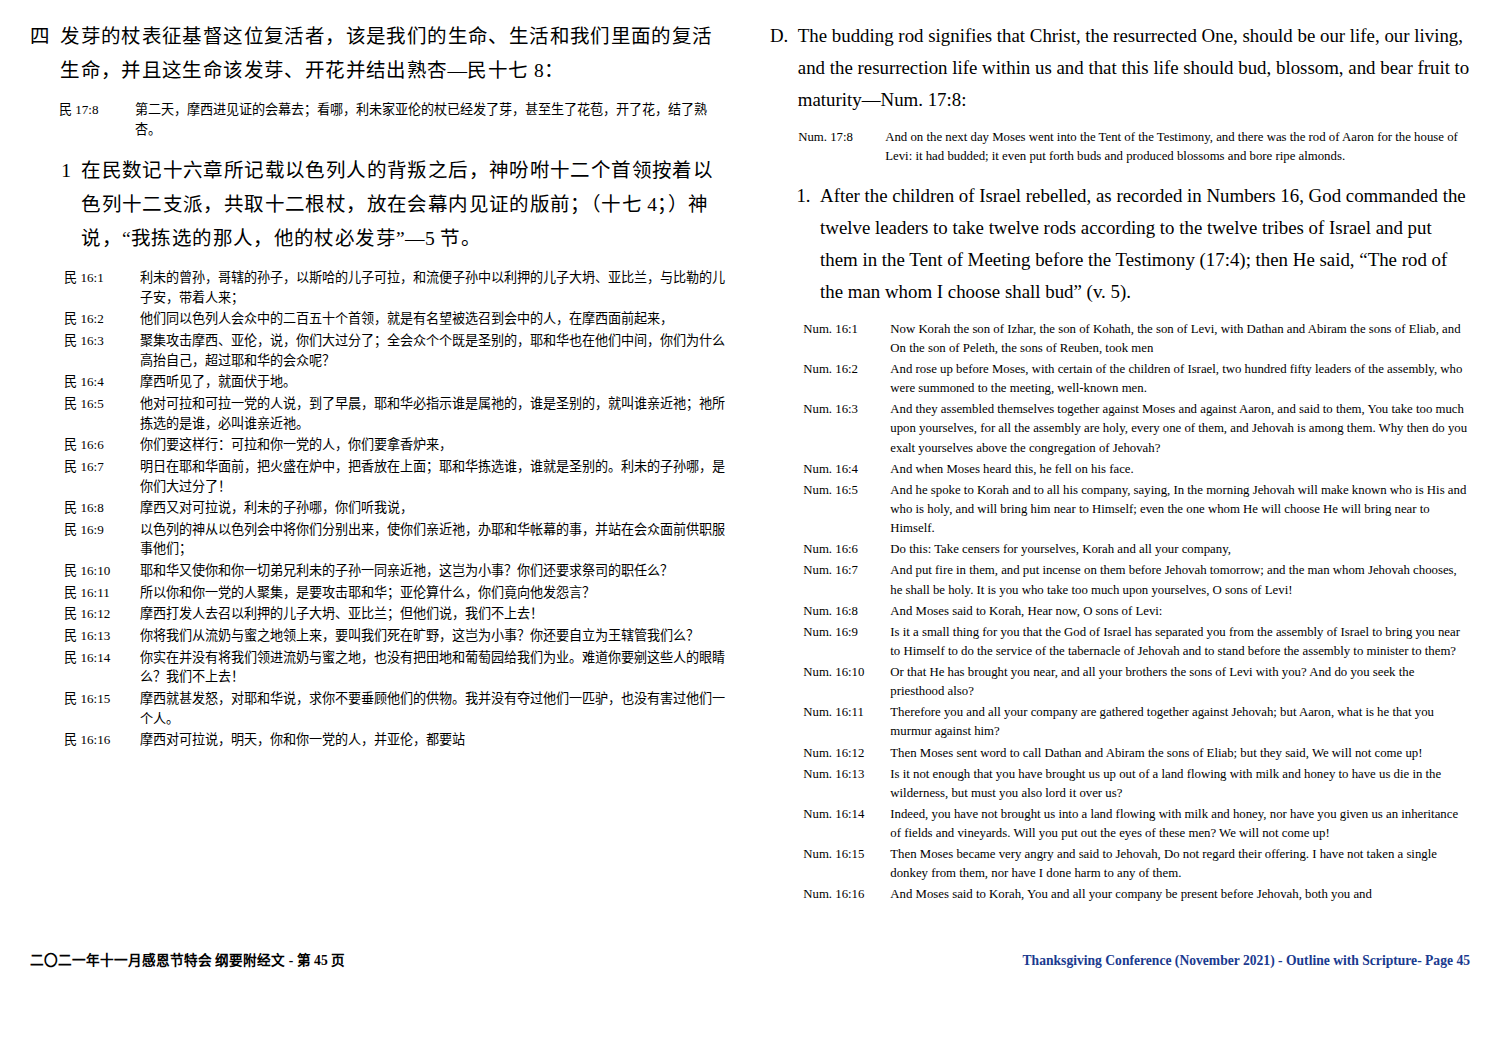四 发芽的杖表征基督这位复活者，该是我们的生命、生活和我们里面的复活生命，并且这生命该发芽、开花并结出熟杏—民十七 8：
民 17:8 第二天，摩西进见证的会幕去；看哪，利未家亚伦的杖已经发了芽，甚至生了花苞，开了花，结了熟杏。
1 在民数记十六章所记载以色列人的背叛之后，神吩咐十二个首领按着以色列十二支派，共取十二根杖，放在会幕内见证的版前；（十七 4；）神说，“我拣选的那人，他的杖必发芽”—5 节。
民 16:1 利未的曾孙，哥辖的孙子，以斯哈的儿子可拉，和流便子孙中以利押的儿子大坍、亚比兰，与比勒的儿子安，带着人来；
民 16:2 他们同以色列人会众中的二百五十个首领，就是有名望被选召到会中的人，在摩西面前起来，
民 16:3 聚集攻击摩西、亚伦，说，你们大过分了；全会众个个既是圣别的，耶和华也在他们中间，你们为什么高抬自己，超过耶和华的会众呢？
民 16:4 摩西听见了，就面伏于地。
民 16:5 他对可拉和可拉一党的人说，到了早晨，耶和华必指示谁是属祂的，谁是圣别的，就叫谁亲近祂；祂所拣选的是谁，必叫谁亲近祂。
民 16:6 你们要这样行：可拉和你一党的人，你们要拿香炉来，
民 16:7 明日在耶和华面前，把火盛在炉中，把香放在上面；耶和华拣选谁，谁就是圣别的。利未的子孙哪，是你们大过分了！
民 16:8 摩西又对可拉说，利未的子孙哪，你们听我说，
民 16:9 以色列的神从以色列会中将你们分别出来，使你们亲近祂，办耶和华帐幕的事，并站在会众面前供职服事他们；
民 16:10 耶和华又使你和你一切弟兄利未的子孙一同亲近祂，这岂为小事？你们还要求祭司的职任么？
民 16:11 所以你和你一党的人聚集，是要攻击耶和华；亚伦算什么，你们竟向他发怨言？
民 16:12 摩西打发人去召以利押的儿子大坍、亚比兰；但他们说，我们不上去！
民 16:13 你将我们从流奶与蜜之地领上来，要叫我们死在旷野，这岂为小事？你还要自立为王辖管我们么？
民 16:14 你实在并没有将我们领进流奶与蜜之地，也没有把田地和葡萄园给我们为业。难道你要剜这些人的眼睛么？我们不上去！
民 16:15 摩西就甚发怒，对耶和华说，求你不要垂顾他们的供物。我并没有夺过他们一匹驴，也没有害过他们一个人。
民 16:16 摩西对可拉说，明天，你和你一党的人，并亚伦，都要站
D. The budding rod signifies that Christ, the resurrected One, should be our life, our living, and the resurrection life within us and that this life should bud, blossom, and bear fruit to maturity—Num. 17:8:
Num. 17:8 And on the next day Moses went into the Tent of the Testimony, and there was the rod of Aaron for the house of Levi: it had budded; it even put forth buds and produced blossoms and bore ripe almonds.
1. After the children of Israel rebelled, as recorded in Numbers 16, God commanded the twelve leaders to take twelve rods according to the twelve tribes of Israel and put them in the Tent of Meeting before the Testimony (17:4); then He said, “The rod of the man whom I choose shall bud” (v. 5).
Num. 16:1 Now Korah the son of Izhar, the son of Kohath, the son of Levi, with Dathan and Abiram the sons of Eliab, and On the son of Peleth, the sons of Reuben, took men
Num. 16:2 And rose up before Moses, with certain of the children of Israel, two hundred fifty leaders of the assembly, who were summoned to the meeting, well-known men.
Num. 16:3 And they assembled themselves together against Moses and against Aaron, and said to them, You take too much upon yourselves, for all the assembly are holy, every one of them, and Jehovah is among them. Why then do you exalt yourselves above the congregation of Jehovah?
Num. 16:4 And when Moses heard this, he fell on his face.
Num. 16:5 And he spoke to Korah and to all his company, saying, In the morning Jehovah will make known who is His and who is holy, and will bring him near to Himself; even the one whom He will choose He will bring near to Himself.
Num. 16:6 Do this: Take censers for yourselves, Korah and all your company,
Num. 16:7 And put fire in them, and put incense on them before Jehovah tomorrow; and the man whom Jehovah chooses, he shall be holy. It is you who take too much upon yourselves, O sons of Levi!
Num. 16:8 And Moses said to Korah, Hear now, O sons of Levi:
Num. 16:9 Is it a small thing for you that the God of Israel has separated you from the assembly of Israel to bring you near to Himself to do the service of the tabernacle of Jehovah and to stand before the assembly to minister to them?
Num. 16:10 Or that He has brought you near, and all your brothers the sons of Levi with you? And do you seek the priesthood also?
Num. 16:11 Therefore you and all your company are gathered together against Jehovah; but Aaron, what is he that you murmur against him?
Num. 16:12 Then Moses sent word to call Dathan and Abiram the sons of Eliab; but they said, We will not come up!
Num. 16:13 Is it not enough that you have brought us up out of a land flowing with milk and honey to have us die in the wilderness, but must you also lord it over us?
Num. 16:14 Indeed, you have not brought us into a land flowing with milk and honey, nor have you given us an inheritance of fields and vineyards. Will you put out the eyes of these men? We will not come up!
Num. 16:15 Then Moses became very angry and said to Jehovah, Do not regard their offering. I have not taken a single donkey from them, nor have I done harm to any of them.
Num. 16:16 And Moses said to Korah, You and all your company be present before Jehovah, both you and
二〇二一年十一月感恩节特会 纲要附经文 - 第 45 页
Thanksgiving Conference (November 2021) - Outline with Scripture- Page 45